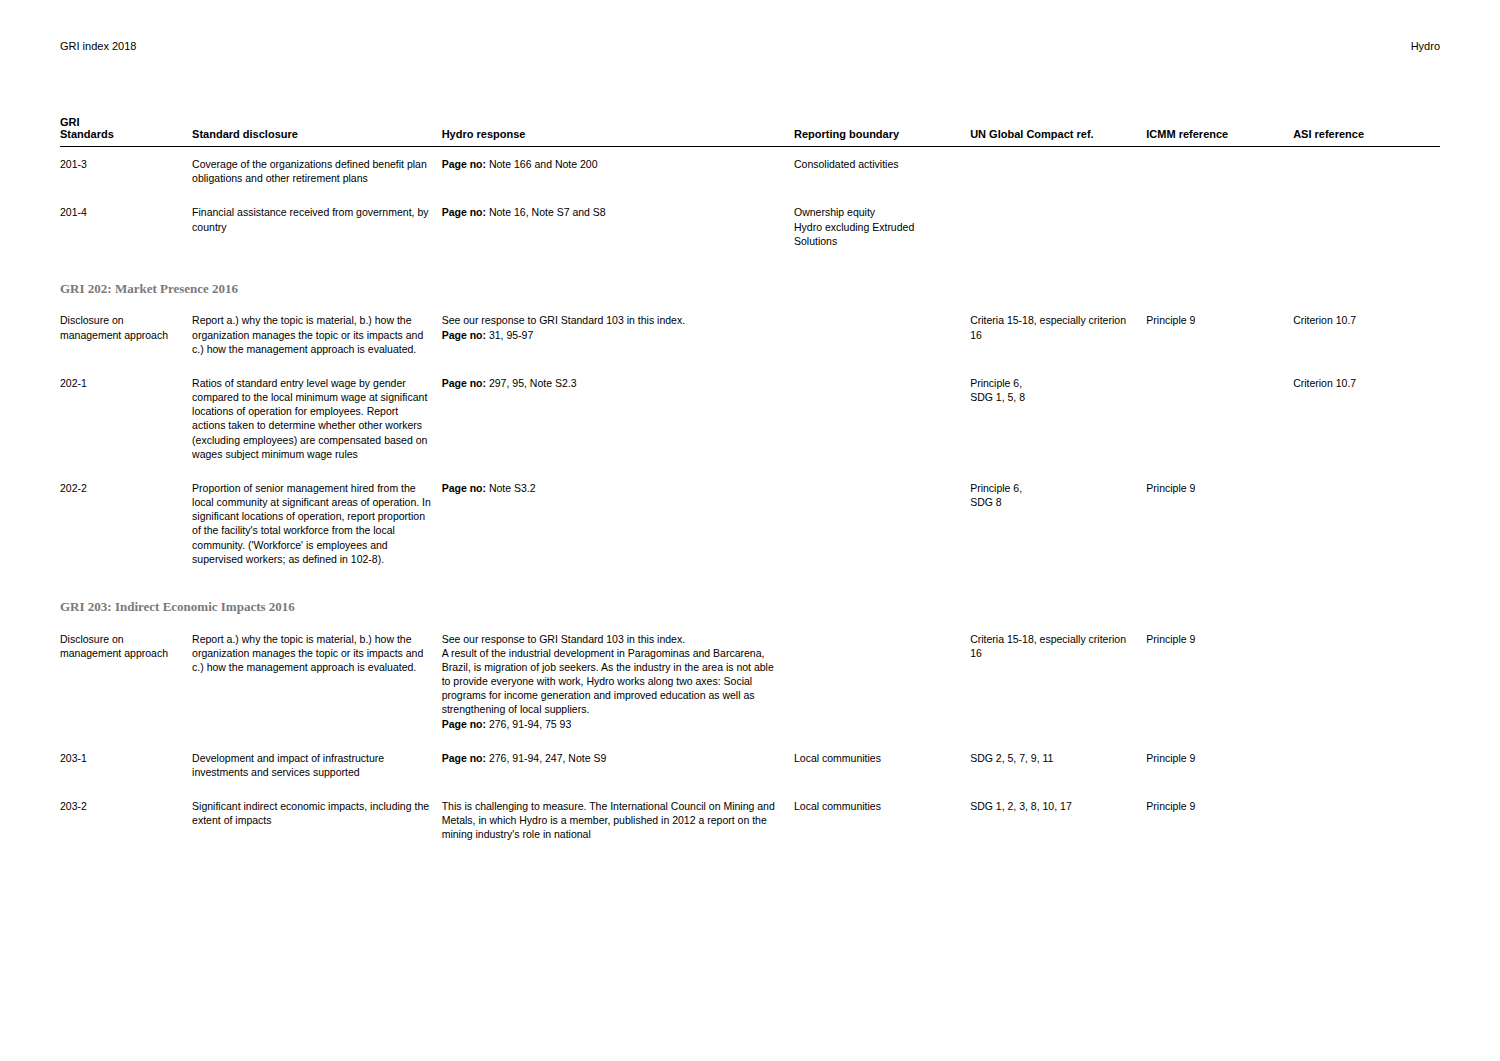GRI index 2018 Hydro
| GRI Standards | Standard disclosure | Hydro response | Reporting boundary | UN Global Compact ref. | ICMM reference | ASI reference |
| --- | --- | --- | --- | --- | --- | --- |
| 201-3 | Coverage of the organizations defined benefit plan obligations and other retirement plans | Page no: Note 166 and Note 200 | Consolidated activities | | | |
| 201-4 | Financial assistance received from government, by country | Page no: Note 16, Note S7 and S8 | Ownership equity Hydro excluding Extruded Solutions | | | |
| GRI 202: Market Presence 2016 |
| Disclosure on management approach | Report a.) why the topic is material, b.) how the organization manages the topic or its impacts and c.) how the management approach is evaluated. | See our response to GRI Standard 103 in this index. Page no: 31, 95-97 | | Criteria 15-18, especially criterion 16 | Principle 9 | Criterion 10.7 |
| 202-1 | Ratios of standard entry level wage by gender compared to the local minimum wage at significant locations of operation for employees. Report actions taken to determine whether other workers (excluding employees) are compensated based on wages subject minimum wage rules | Page no: 297, 95, Note S2.3 | | Principle 6, SDG 1, 5, 8 | | Criterion 10.7 |
| 202-2 | Proportion of senior management hired from the local community at significant areas of operation. In significant locations of operation, report proportion of the facility's total workforce from the local community. ('Workforce' is employees and supervised workers; as defined in 102-8). | Page no: Note S3.2 | | Principle 6, SDG 8 | Principle 9 | |
| GRI 203: Indirect Economic Impacts 2016 |
| Disclosure on management approach | Report a.) why the topic is material, b.) how the organization manages the topic or its impacts and c.) how the management approach is evaluated. | See our response to GRI Standard 103 in this index. A result of the industrial development in Paragominas and Barcarena, Brazil, is migration of job seekers. As the industry in the area is not able to provide everyone with work, Hydro works along two axes: Social programs for income generation and improved education as well as strengthening of local suppliers. Page no: 276, 91-94, 75 93 | | Criteria 15-18, especially criterion 16 | Principle 9 | |
| 203-1 | Development and impact of infrastructure investments and services supported | Page no: 276, 91-94, 247, Note S9 | Local communities | SDG 2, 5, 7, 9, 11 | Principle 9 | |
| 203-2 | Significant indirect economic impacts, including the extent of impacts | This is challenging to measure. The International Council on Mining and Metals, in which Hydro is a member, published in 2012 a report on the mining industry's role in national | Local communities | SDG 1, 2, 3, 8, 10, 17 | Principle 9 | |